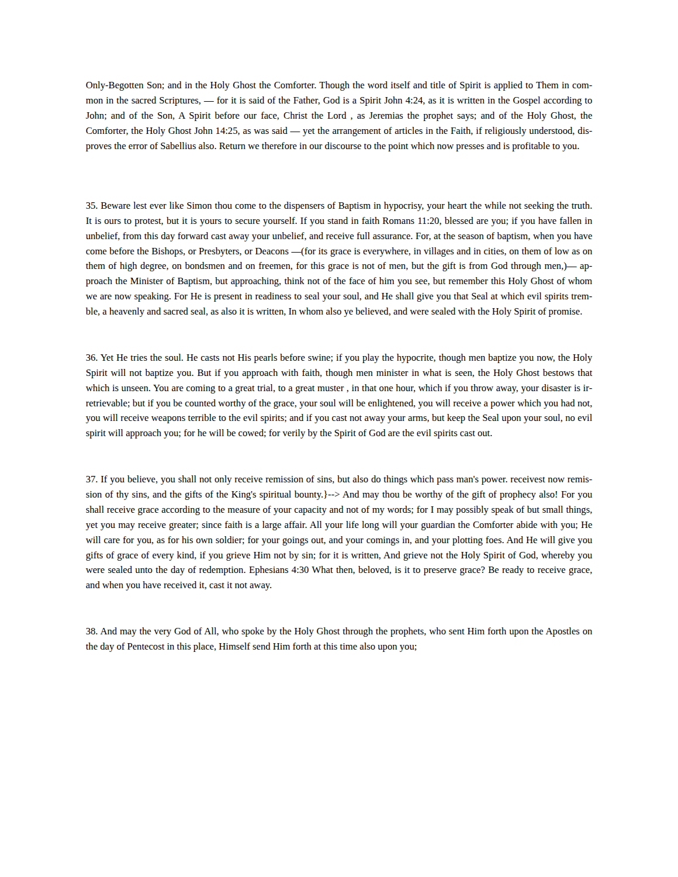Only-Begotten Son; and in the Holy Ghost the Comforter. Though the word itself and title of Spirit is applied to Them in common in the sacred Scriptures, — for it is said of the Father, God is a Spirit John 4:24, as it is written in the Gospel according to John; and of the Son, A Spirit before our face, Christ the Lord , as Jeremias the prophet says; and of the Holy Ghost, the Comforter, the Holy Ghost John 14:25, as was said — yet the arrangement of articles in the Faith, if religiously understood, disproves the error of Sabellius also. Return we therefore in our discourse to the point which now presses and is profitable to you.
35. Beware lest ever like Simon thou come to the dispensers of Baptism in hypocrisy, your heart the while not seeking the truth. It is ours to protest, but it is yours to secure yourself. If you stand in faith Romans 11:20, blessed are you; if you have fallen in unbelief, from this day forward cast away your unbelief, and receive full assurance. For, at the season of baptism, when you have come before the Bishops, or Presbyters, or Deacons —(for its grace is everywhere, in villages and in cities, on them of low as on them of high degree, on bondsmen and on freemen, for this grace is not of men, but the gift is from God through men,)— approach the Minister of Baptism, but approaching, think not of the face of him you see, but remember this Holy Ghost of whom we are now speaking. For He is present in readiness to seal your soul, and He shall give you that Seal at which evil spirits tremble, a heavenly and sacred seal, as also it is written, In whom also ye believed, and were sealed with the Holy Spirit of promise.
36. Yet He tries the soul. He casts not His pearls before swine; if you play the hypocrite, though men baptize you now, the Holy Spirit will not baptize you. But if you approach with faith, though men minister in what is seen, the Holy Ghost bestows that which is unseen. You are coming to a great trial, to a great muster , in that one hour, which if you throw away, your disaster is irretrievable; but if you be counted worthy of the grace, your soul will be enlightened, you will receive a power which you had not, you will receive weapons terrible to the evil spirits; and if you cast not away your arms, but keep the Seal upon your soul, no evil spirit will approach you; for he will be cowed; for verily by the Spirit of God are the evil spirits cast out.
37. If you believe, you shall not only receive remission of sins, but also do things which pass man's power. receivest now remission of thy sins, and the gifts of the King's spiritual bounty.}--> And may thou be worthy of the gift of prophecy also! For you shall receive grace according to the measure of your capacity and not of my words; for I may possibly speak of but small things, yet you may receive greater; since faith is a large affair. All your life long will your guardian the Comforter abide with you; He will care for you, as for his own soldier; for your goings out, and your comings in, and your plotting foes. And He will give you gifts of grace of every kind, if you grieve Him not by sin; for it is written, And grieve not the Holy Spirit of God, whereby you were sealed unto the day of redemption. Ephesians 4:30 What then, beloved, is it to preserve grace? Be ready to receive grace, and when you have received it, cast it not away.
38. And may the very God of All, who spoke by the Holy Ghost through the prophets, who sent Him forth upon the Apostles on the day of Pentecost in this place, Himself send Him forth at this time also upon you;